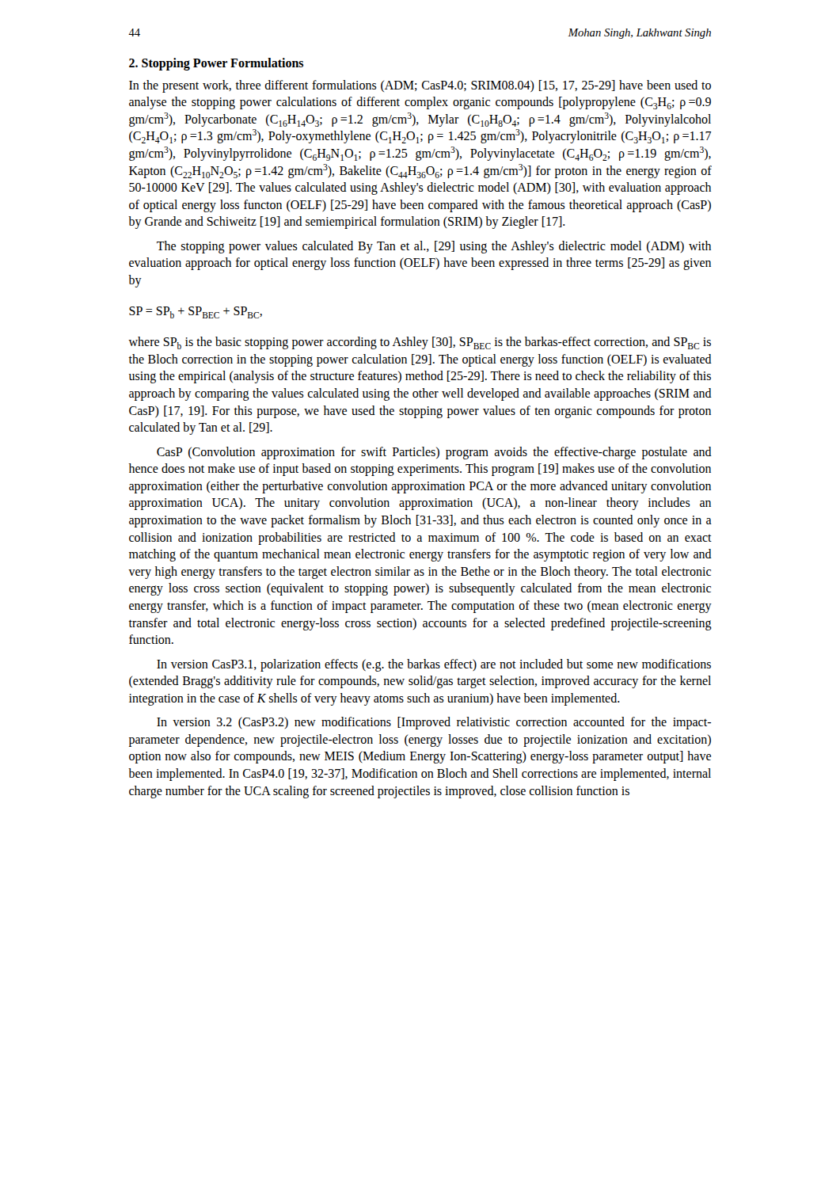44 Mohan Singh, Lakhwant Singh
2. Stopping Power Formulations
In the present work, three different formulations (ADM; CasP4.0; SRIM08.04) [15, 17, 25-29] have been used to analyse the stopping power calculations of different complex organic compounds [polypropylene (C3H6; ρ =0.9 gm/cm3), Polycarbonate (C16H14O3; ρ =1.2 gm/cm3), Mylar (C10H8O4; ρ =1.4 gm/cm3), Polyvinylalcohol (C2H4O1; ρ =1.3 gm/cm3), Poly-oxymethlylene (C1H2O1; ρ = 1.425 gm/cm3), Polyacrylonitrile (C3H3O1; ρ =1.17 gm/cm3), Polyvinylpyrrolidone (C6H9N1O1; ρ =1.25 gm/cm3), Polyvinylacetate (C4H6O2; ρ =1.19 gm/cm3), Kapton (C22H10N2O5; ρ =1.42 gm/cm3), Bakelite (C44H36O6; ρ =1.4 gm/cm3)] for proton in the energy region of 50-10000 KeV [29]. The values calculated using Ashley's dielectric model (ADM) [30], with evaluation approach of optical energy loss functon (OELF) [25-29] have been compared with the famous theoretical approach (CasP) by Grande and Schiweitz [19] and semiempirical formulation (SRIM) by Ziegler [17].
The stopping power values calculated By Tan et al., [29] using the Ashley's dielectric model (ADM) with evaluation approach for optical energy loss function (OELF) have been expressed in three terms [25-29] as given by
SP = SPb + SPBEC + SPBC,
where SPb is the basic stopping power according to Ashley [30], SPBEC is the barkas-effect correction, and SPBC is the Bloch correction in the stopping power calculation [29]. The optical energy loss function (OELF) is evaluated using the empirical (analysis of the structure features) method [25-29]. There is need to check the reliability of this approach by comparing the values calculated using the other well developed and available approaches (SRIM and CasP) [17, 19]. For this purpose, we have used the stopping power values of ten organic compounds for proton calculated by Tan et al. [29].
CasP (Convolution approximation for swift Particles) program avoids the effective-charge postulate and hence does not make use of input based on stopping experiments. This program [19] makes use of the convolution approximation (either the perturbative convolution approximation PCA or the more advanced unitary convolution approximation UCA). The unitary convolution approximation (UCA), a non-linear theory includes an approximation to the wave packet formalism by Bloch [31-33], and thus each electron is counted only once in a collision and ionization probabilities are restricted to a maximum of 100 %. The code is based on an exact matching of the quantum mechanical mean electronic energy transfers for the asymptotic region of very low and very high energy transfers to the target electron similar as in the Bethe or in the Bloch theory. The total electronic energy loss cross section (equivalent to stopping power) is subsequently calculated from the mean electronic energy transfer, which is a function of impact parameter. The computation of these two (mean electronic energy transfer and total electronic energy-loss cross section) accounts for a selected predefined projectile-screening function.
In version CasP3.1, polarization effects (e.g. the barkas effect) are not included but some new modifications (extended Bragg's additivity rule for compounds, new solid/gas target selection, improved accuracy for the kernel integration in the case of K shells of very heavy atoms such as uranium) have been implemented.
In version 3.2 (CasP3.2) new modifications [Improved relativistic correction accounted for the impact-parameter dependence, new projectile-electron loss (energy losses due to projectile ionization and excitation) option now also for compounds, new MEIS (Medium Energy Ion-Scattering) energy-loss parameter output] have been implemented. In CasP4.0 [19, 32-37], Modification on Bloch and Shell corrections are implemented, internal charge number for the UCA scaling for screened projectiles is improved, close collision function is